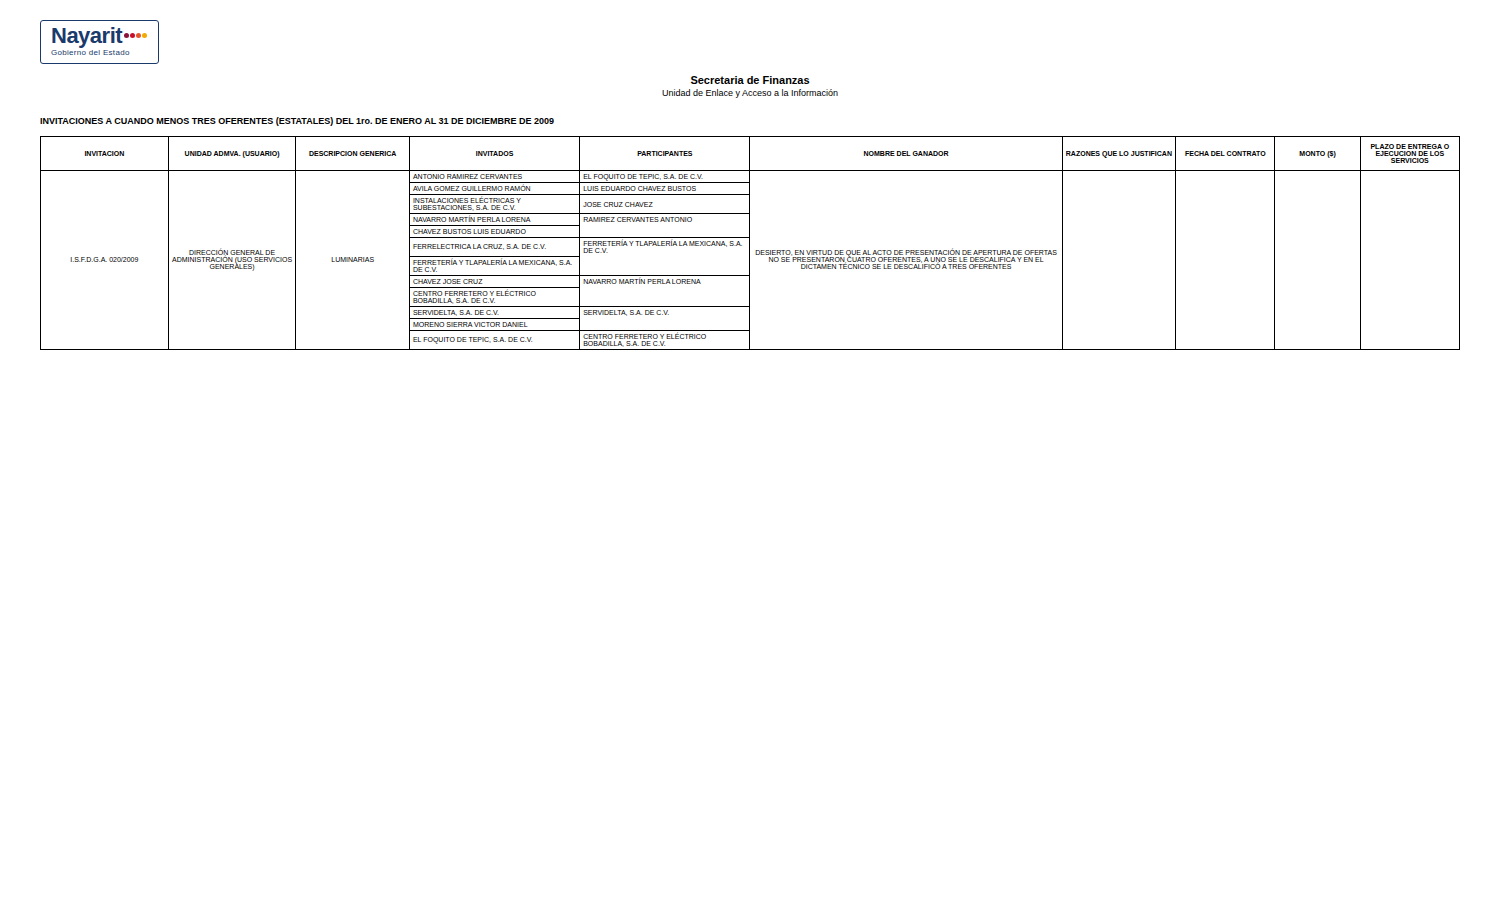Nayarit Gobierno del Estado
Secretaria de Finanzas
Unidad de Enlace y Acceso a la Información
INVITACIONES A CUANDO MENOS TRES OFERENTES (ESTATALES) DEL 1ro. DE ENERO AL 31 DE DICIEMBRE DE 2009
| INVITACION | UNIDAD ADMVA. (USUARIO) | DESCRIPCION GENERICA | INVITADOS | PARTICIPANTES | NOMBRE DEL GANADOR | RAZONES QUE LO JUSTIFICAN | FECHA DEL CONTRATO | MONTO ($) | PLAZO DE ENTREGA O EJECUCION DE LOS SERVICIOS |
| --- | --- | --- | --- | --- | --- | --- | --- | --- | --- |
| I.S.F.D.G.A. 020/2009 | DIRECCIÓN GENERAL DE ADMINISTRACIÓN (USO SERVICIOS GENERALES) | LUMINARIAS | ANTONIO RAMIREZ CERVANTES | EL FOQUITO DE TEPIC, S.A. DE C.V. | DESIERTO, EN VIRTUD DE QUE AL ACTO DE PRESENTACIÓN DE APERTURA DE OFERTAS NO SE PRESENTARON CUATRO OFERENTES, A UNO SE LE DESCALIFICA Y EN EL DICTAMEN TÉCNICO SE LE DESCALIFICÓ A TRES OFERENTES | | | | |
| AVILA GOMEZ GUILLERMO RAMÓN | LUIS EDUARDO CHAVEZ BUSTOS |
| INSTALACIONES ELÉCTRICAS Y SUBESTACIONES, S.A. DE C.V. | JOSE CRUZ CHAVEZ |
| NAVARRO MARTÍN PERLA LORENA | RAMIREZ CERVANTES ANTONIO |
| CHAVEZ BUSTOS LUIS EDUARDO | |
| FERRELECTRICA LA CRUZ, S.A. DE C.V. | FERRETERÍA Y TLAPALERÍA LA MEXICANA, S.A. DE C.V. |
| FERRETERÍA Y TLAPALERÍA LA MEXICANA, S.A. DE C.V. | |
| CHAVEZ JOSE CRUZ | NAVARRO MARTÍN PERLA LORENA |
| CENTRO FERRETERO Y ELÉCTRICO BOBADILLA, S.A. DE C.V. | |
| SERVIDELTA, S.A. DE C.V. | SERVIDELTA, S.A. DE C.V. |
| MORENO SIERRA VICTOR DANIEL | |
| EL FOQUITO DE TEPIC, S.A. DE C.V. | CENTRO FERRETERO Y ELÉCTRICO BOBADILLA, S.A. DE C.V. |